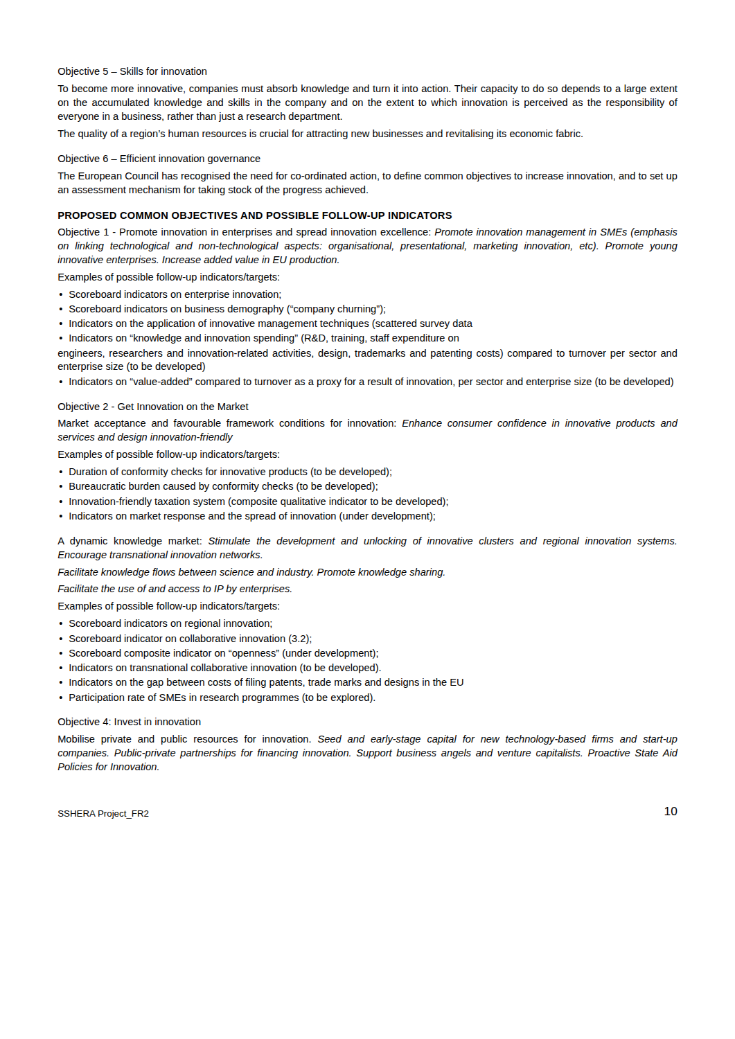Objective 5 – Skills for innovation
To become more innovative, companies must absorb knowledge and turn it into action. Their capacity to do so depends to a large extent on the accumulated knowledge and skills in the company and on the extent to which innovation is perceived as the responsibility of everyone in a business, rather than just a research department.
The quality of a region’s human resources is crucial for attracting new businesses and revitalising its economic fabric.
Objective 6 – Efficient innovation governance
The European Council has recognised the need for co-ordinated action, to define common objectives to increase innovation, and to set up an assessment mechanism for taking stock of the progress achieved.
Proposed common objectives and possible follow-up indicators
Objective 1 - Promote innovation in enterprises and spread innovation excellence: Promote innovation management in SMEs (emphasis on linking technological and non-technological aspects: organisational, presentational, marketing innovation, etc). Promote young innovative enterprises. Increase added value in EU production.
Examples of possible follow-up indicators/targets:
Scoreboard indicators on enterprise innovation;
Scoreboard indicators on business demography (“company churning”);
Indicators on the application of innovative management techniques (scattered survey data
Indicators on “knowledge and innovation spending” (R&D, training, staff expenditure on
engineers, researchers and innovation-related activities, design, trademarks and patenting costs) compared to turnover per sector and enterprise size (to be developed)
Indicators on “value-added” compared to turnover as a proxy for a result of innovation, per sector and enterprise size (to be developed)
Objective 2 - Get Innovation on the Market
Market acceptance and favourable framework conditions for innovation: Enhance consumer confidence in innovative products and services and design innovation-friendly
Examples of possible follow-up indicators/targets:
Duration of conformity checks for innovative products (to be developed);
Bureaucratic burden caused by conformity checks (to be developed);
Innovation-friendly taxation system (composite qualitative indicator to be developed);
Indicators on market response and the spread of innovation (under development);
A dynamic knowledge market: Stimulate the development and unlocking of innovative clusters and regional innovation systems. Encourage transnational innovation networks.
Facilitate knowledge flows between science and industry. Promote knowledge sharing.
Facilitate the use of and access to IP by enterprises.
Examples of possible follow-up indicators/targets:
Scoreboard indicators on regional innovation;
Scoreboard indicator on collaborative innovation (3.2);
Scoreboard composite indicator on “openness” (under development);
Indicators on transnational collaborative innovation (to be developed).
Indicators on the gap between costs of filing patents, trade marks and designs in the EU
Participation rate of SMEs in research programmes (to be explored).
Objective 4: Invest in innovation
Mobilise private and public resources for innovation. Seed and early-stage capital for new technology-based firms and start-up companies. Public-private partnerships for financing innovation. Support business angels and venture capitalists. Proactive State Aid Policies for Innovation.
SSHERA Project_FR2 10